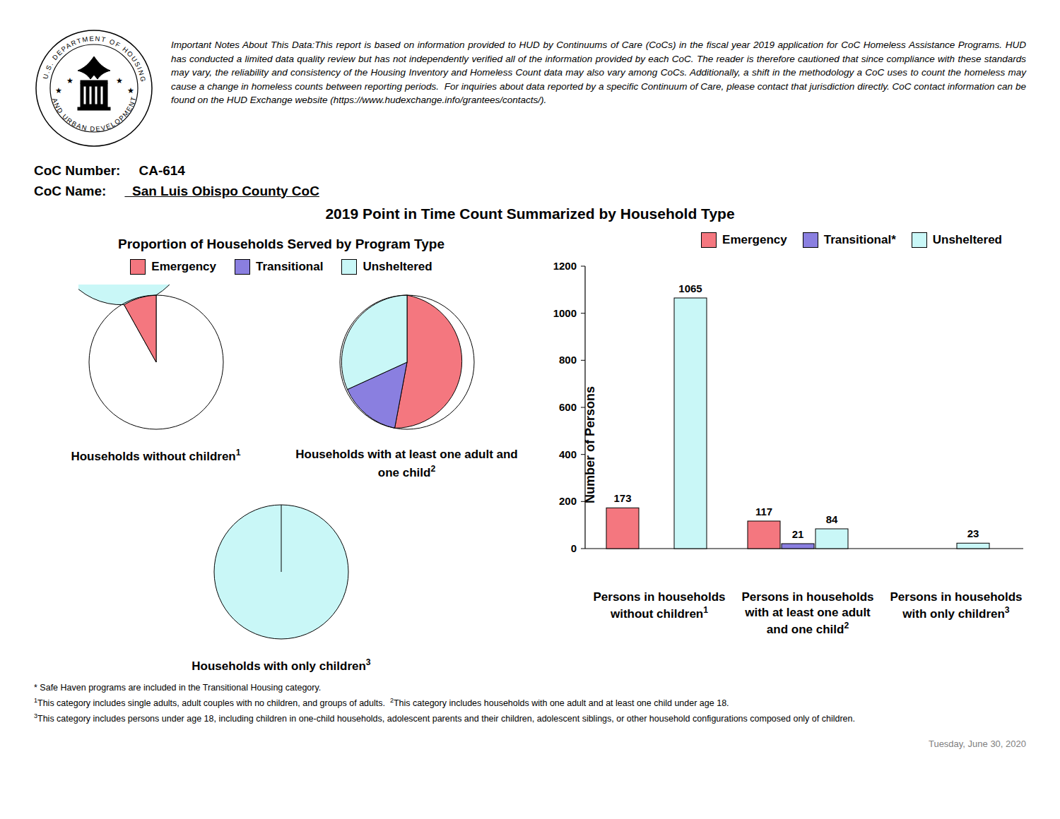U.S. DEPARTMENT OF HOUSING AND URBAN DEVELOPMENT ★ ★ ★ ★
Important Notes About This Data:This report is based on information provided to HUD by Continuums of Care (CoCs) in the fiscal year 2019 application for CoC Homeless Assistance Programs. HUD has conducted a limited data quality review but has not independently verified all of the information provided by each CoC. The reader is therefore cautioned that since compliance with these standards may vary, the reliability and consistency of the Housing Inventory and Homeless Count data may also vary among CoCs. Additionally, a shift in the methodology a CoC uses to count the homeless may cause a change in homeless counts between reporting periods. For inquiries about data reported by a specific Continuum of Care, please contact that jurisdiction directly. CoC contact information can be found on the HUD Exchange website (https://www.hudexchange.info/grantees/contacts/).
CoC Number: CA-614
CoC Name: San Luis Obispo County CoC
2019 Point in Time Count Summarized by Household Type
Proportion of Households Served by Program Type
Emergency Transitional Unsheltered
Households without children1
Households with at least one adult and one child2
Households with only children3
Emergency Transitional* Unsheltered
Number of Persons
1200 1000 800 600 400 200 0 173 1065 117 21 84 23
Persons in households without children1
Persons in households with at least one adult and one child2
Persons in households with only children3
* Safe Haven programs are included in the Transitional Housing category.
1This category includes single adults, adult couples with no children, and groups of adults. 2This category includes households with one adult and at least one child under age 18.
3This category includes persons under age 18, including children in one-child households, adolescent parents and their children, adolescent siblings, or other household configurations composed only of children.
Tuesday, June 30, 2020